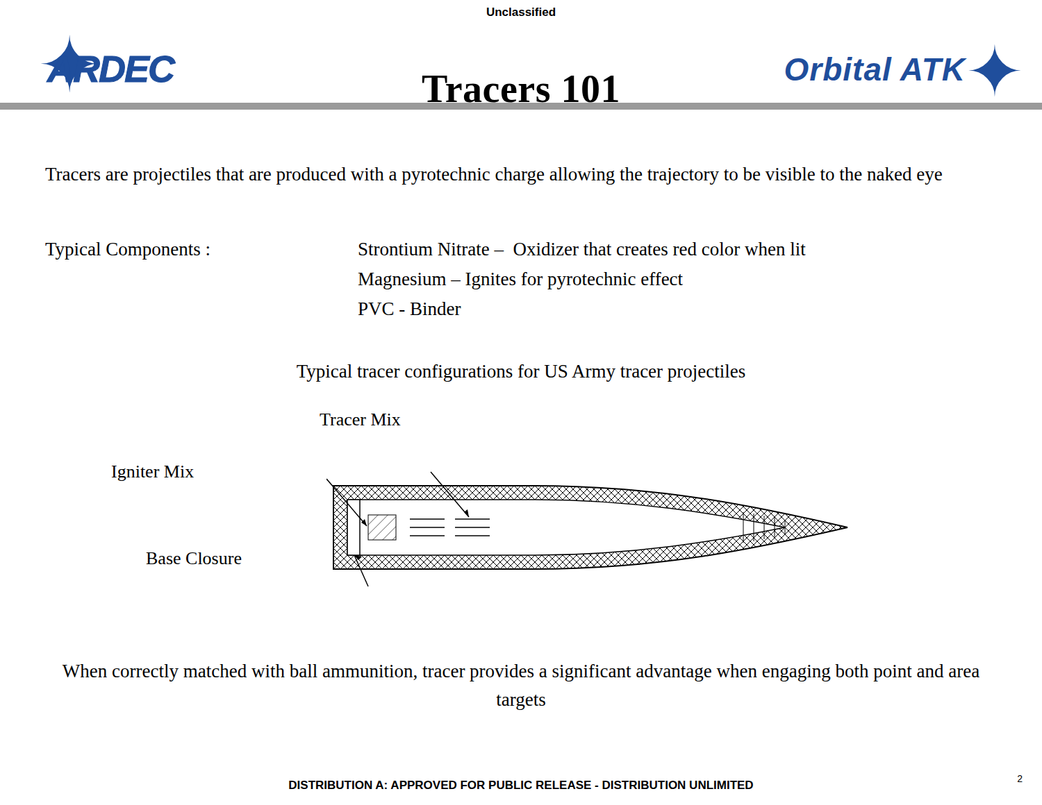Unclassified
✦
ARDEC
Tracers 101
Orbital ATK
✦
Tracers are projectiles that are produced with a pyrotechnic charge allowing the trajectory to be visible to the naked eye
| Typical Components : | Strontium Nitrate – Oxidizer that creates red color when lit Magnesium – Ignites for pyrotechnic effect PVC - Binder |
Typical tracer configurations for US Army tracer projectiles
Tracer Mix
Igniter Mix
Base Closure
When correctly matched with ball ammunition, tracer provides a significant advantage when engaging both point and area targets
DISTRIBUTION A: APPROVED FOR PUBLIC RELEASE - DISTRIBUTION UNLIMITED
2